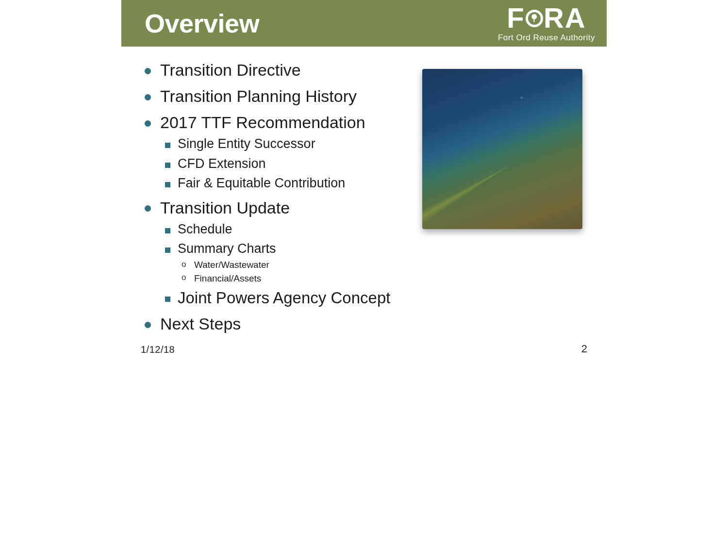Overview
F RA
Fort Ord Reuse Authority
Transition Directive
Transition Planning History
2017 TTF Recommendation
Single Entity Successor
CFD Extension
Fair & Equitable Contribution
Transition Update
Schedule
Summary Charts
Water/Wastewater
Financial/Assets
Joint Powers Agency Concept
Next Steps
1/12/18 2